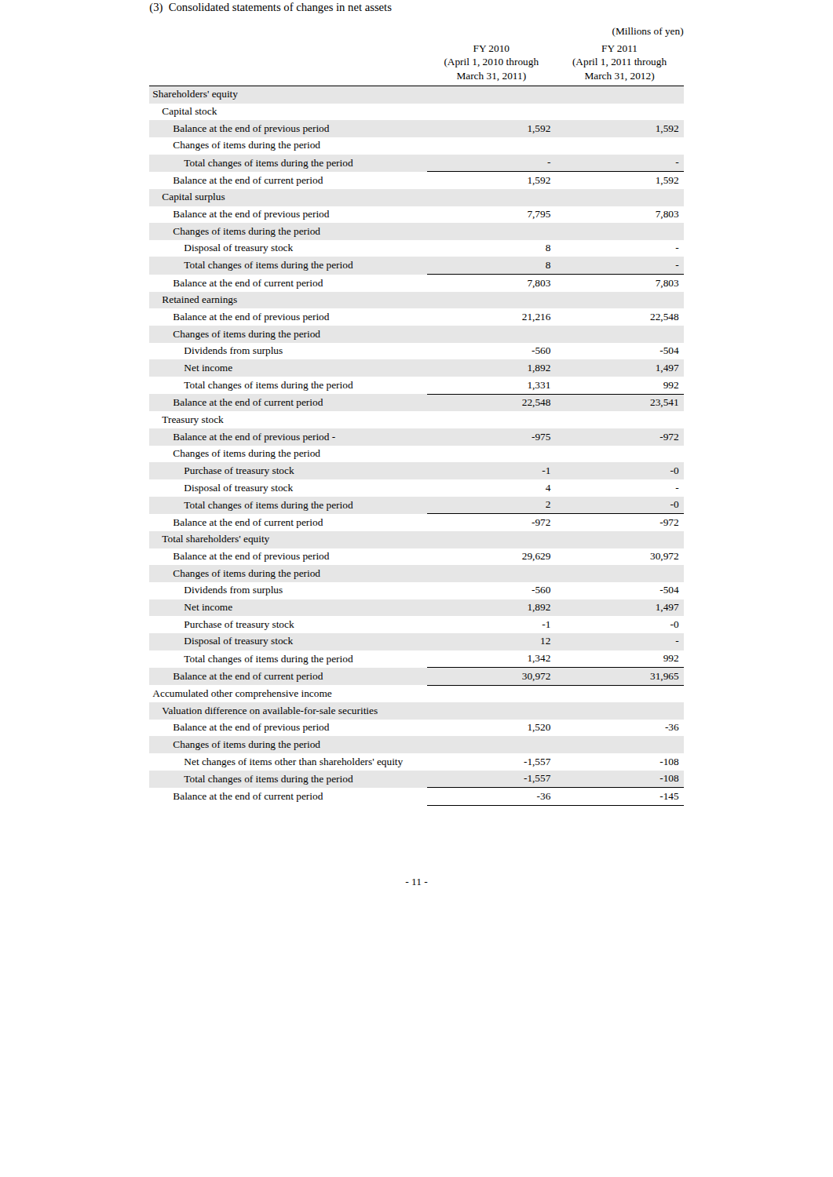(3) Consolidated statements of changes in net assets
(Millions of yen)
| | FY 2010 (April 1, 2010 through March 31, 2011) | FY 2011 (April 1, 2011 through March 31, 2012) |
| --- | --- | --- |
| Shareholders' equity | | |
| Capital stock | | |
| Balance at the end of previous period | 1,592 | 1,592 |
| Changes of items during the period | | |
| Total changes of items during the period | - | - |
| Balance at the end of current period | 1,592 | 1,592 |
| Capital surplus | | |
| Balance at the end of previous period | 7,795 | 7,803 |
| Changes of items during the period | | |
| Disposal of treasury stock | 8 | - |
| Total changes of items during the period | 8 | - |
| Balance at the end of current period | 7,803 | 7,803 |
| Retained earnings | | |
| Balance at the end of previous period | 21,216 | 22,548 |
| Changes of items during the period | | |
| Dividends from surplus | -560 | -504 |
| Net income | 1,892 | 1,497 |
| Total changes of items during the period | 1,331 | 992 |
| Balance at the end of current period | 22,548 | 23,541 |
| Treasury stock | | |
| Balance at the end of previous period - | -975 | -972 |
| Changes of items during the period | | |
| Purchase of treasury stock | -1 | -0 |
| Disposal of treasury stock | 4 | - |
| Total changes of items during the period | 2 | -0 |
| Balance at the end of current period | -972 | -972 |
| Total shareholders' equity | | |
| Balance at the end of previous period | 29,629 | 30,972 |
| Changes of items during the period | | |
| Dividends from surplus | -560 | -504 |
| Net income | 1,892 | 1,497 |
| Purchase of treasury stock | -1 | -0 |
| Disposal of treasury stock | 12 | - |
| Total changes of items during the period | 1,342 | 992 |
| Balance at the end of current period | 30,972 | 31,965 |
| Accumulated other comprehensive income | | |
| Valuation difference on available-for-sale securities | | |
| Balance at the end of previous period | 1,520 | -36 |
| Changes of items during the period | | |
| Net changes of items other than shareholders' equity | -1,557 | -108 |
| Total changes of items during the period | -1,557 | -108 |
| Balance at the end of current period | -36 | -145 |
- 11 -